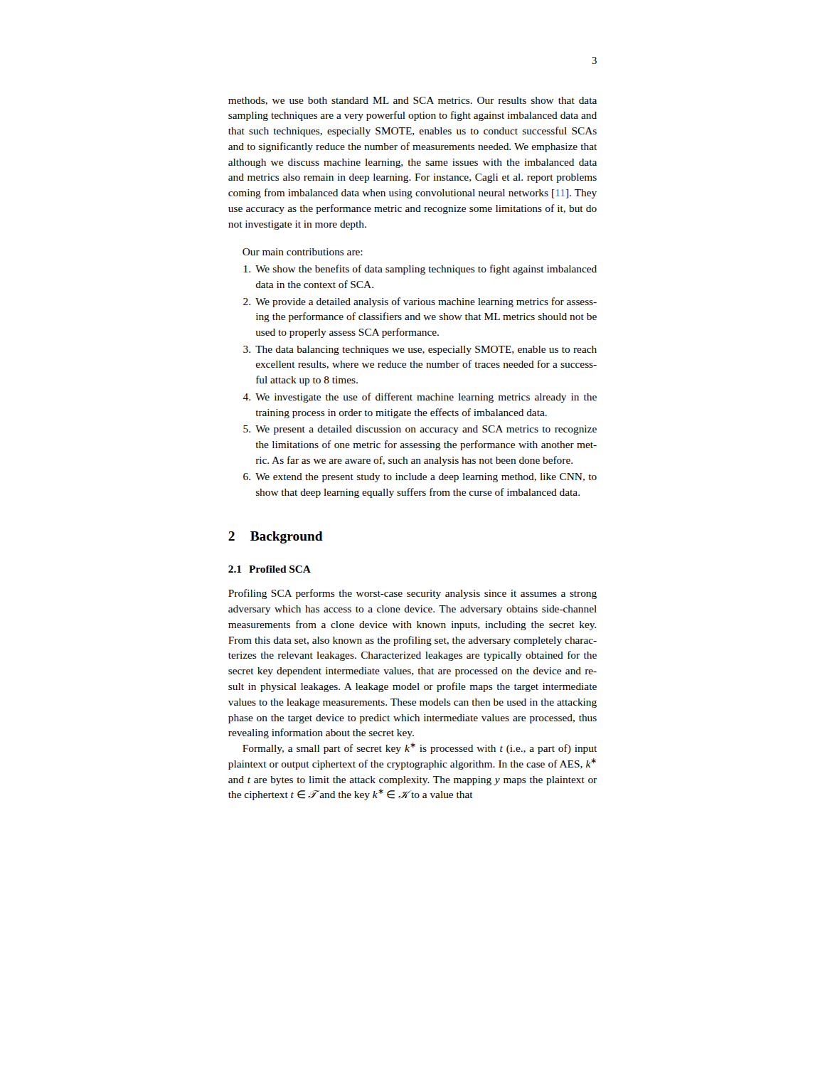3
methods, we use both standard ML and SCA metrics. Our results show that data sampling techniques are a very powerful option to fight against imbalanced data and that such techniques, especially SMOTE, enables us to conduct successful SCAs and to significantly reduce the number of measurements needed. We emphasize that although we discuss machine learning, the same issues with the imbalanced data and metrics also remain in deep learning. For instance, Cagli et al. report problems coming from imbalanced data when using convolutional neural networks [11]. They use accuracy as the performance metric and recognize some limitations of it, but do not investigate it in more depth.
Our main contributions are:
We show the benefits of data sampling techniques to fight against imbalanced data in the context of SCA.
We provide a detailed analysis of various machine learning metrics for assessing the performance of classifiers and we show that ML metrics should not be used to properly assess SCA performance.
The data balancing techniques we use, especially SMOTE, enable us to reach excellent results, where we reduce the number of traces needed for a successful attack up to 8 times.
We investigate the use of different machine learning metrics already in the training process in order to mitigate the effects of imbalanced data.
We present a detailed discussion on accuracy and SCA metrics to recognize the limitations of one metric for assessing the performance with another metric. As far as we are aware of, such an analysis has not been done before.
We extend the present study to include a deep learning method, like CNN, to show that deep learning equally suffers from the curse of imbalanced data.
2 Background
2.1 Profiled SCA
Profiling SCA performs the worst-case security analysis since it assumes a strong adversary which has access to a clone device. The adversary obtains side-channel measurements from a clone device with known inputs, including the secret key. From this data set, also known as the profiling set, the adversary completely characterizes the relevant leakages. Characterized leakages are typically obtained for the secret key dependent intermediate values, that are processed on the device and result in physical leakages. A leakage model or profile maps the target intermediate values to the leakage measurements. These models can then be used in the attacking phase on the target device to predict which intermediate values are processed, thus revealing information about the secret key.
Formally, a small part of secret key k∗ is processed with t (i.e., a part of) input plaintext or output ciphertext of the cryptographic algorithm. In the case of AES, k∗ and t are bytes to limit the attack complexity. The mapping y maps the plaintext or the ciphertext t ∈ 𝒯 and the key k∗ ∈ 𝒦 to a value that